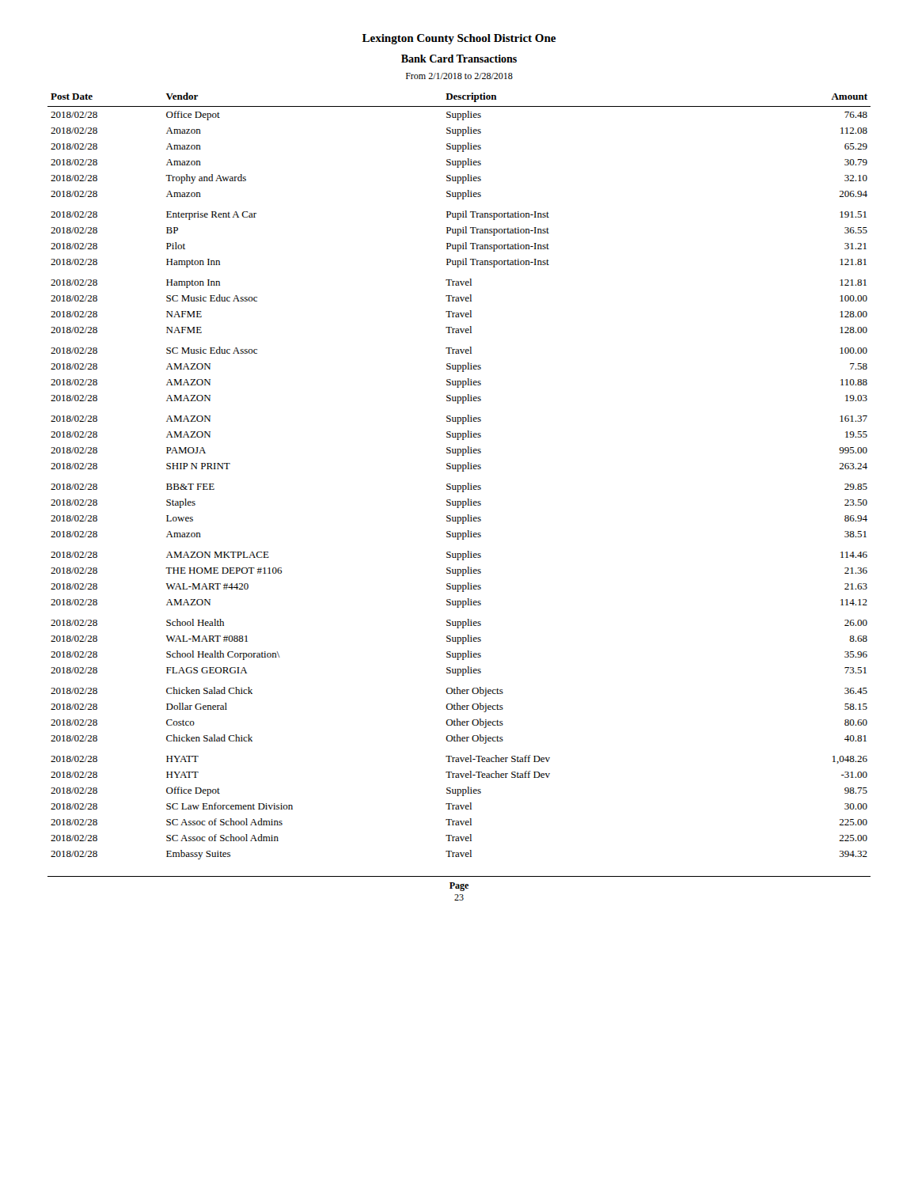Lexington County School District One
Bank Card Transactions
From 2/1/2018 to 2/28/2018
| Post Date | Vendor | Description | Amount |
| --- | --- | --- | --- |
| 2018/02/28 | Office Depot | Supplies | 76.48 |
| 2018/02/28 | Amazon | Supplies | 112.08 |
| 2018/02/28 | Amazon | Supplies | 65.29 |
| 2018/02/28 | Amazon | Supplies | 30.79 |
| 2018/02/28 | Trophy and Awards | Supplies | 32.10 |
| 2018/02/28 | Amazon | Supplies | 206.94 |
| 2018/02/28 | Enterprise Rent A Car | Pupil Transportation-Inst | 191.51 |
| 2018/02/28 | BP | Pupil Transportation-Inst | 36.55 |
| 2018/02/28 | Pilot | Pupil Transportation-Inst | 31.21 |
| 2018/02/28 | Hampton Inn | Pupil Transportation-Inst | 121.81 |
| 2018/02/28 | Hampton Inn | Travel | 121.81 |
| 2018/02/28 | SC Music Educ Assoc | Travel | 100.00 |
| 2018/02/28 | NAFME | Travel | 128.00 |
| 2018/02/28 | NAFME | Travel | 128.00 |
| 2018/02/28 | SC Music Educ Assoc | Travel | 100.00 |
| 2018/02/28 | AMAZON | Supplies | 7.58 |
| 2018/02/28 | AMAZON | Supplies | 110.88 |
| 2018/02/28 | AMAZON | Supplies | 19.03 |
| 2018/02/28 | AMAZON | Supplies | 161.37 |
| 2018/02/28 | AMAZON | Supplies | 19.55 |
| 2018/02/28 | PAMOJA | Supplies | 995.00 |
| 2018/02/28 | SHIP N PRINT | Supplies | 263.24 |
| 2018/02/28 | BB&T FEE | Supplies | 29.85 |
| 2018/02/28 | Staples | Supplies | 23.50 |
| 2018/02/28 | Lowes | Supplies | 86.94 |
| 2018/02/28 | Amazon | Supplies | 38.51 |
| 2018/02/28 | AMAZON MKTPLACE | Supplies | 114.46 |
| 2018/02/28 | THE HOME DEPOT #1106 | Supplies | 21.36 |
| 2018/02/28 | WAL-MART #4420 | Supplies | 21.63 |
| 2018/02/28 | AMAZON | Supplies | 114.12 |
| 2018/02/28 | School Health | Supplies | 26.00 |
| 2018/02/28 | WAL-MART #0881 | Supplies | 8.68 |
| 2018/02/28 | School Health Corporation\ | Supplies | 35.96 |
| 2018/02/28 | FLAGS GEORGIA | Supplies | 73.51 |
| 2018/02/28 | Chicken Salad Chick | Other Objects | 36.45 |
| 2018/02/28 | Dollar General | Other Objects | 58.15 |
| 2018/02/28 | Costco | Other Objects | 80.60 |
| 2018/02/28 | Chicken Salad Chick | Other Objects | 40.81 |
| 2018/02/28 | HYATT | Travel-Teacher Staff Dev | 1,048.26 |
| 2018/02/28 | HYATT | Travel-Teacher Staff Dev | -31.00 |
| 2018/02/28 | Office Depot | Supplies | 98.75 |
| 2018/02/28 | SC Law Enforcement Division | Travel | 30.00 |
| 2018/02/28 | SC Assoc of School Admins | Travel | 225.00 |
| 2018/02/28 | SC Assoc of School Admin | Travel | 225.00 |
| 2018/02/28 | Embassy Suites | Travel | 394.32 |
Page
23